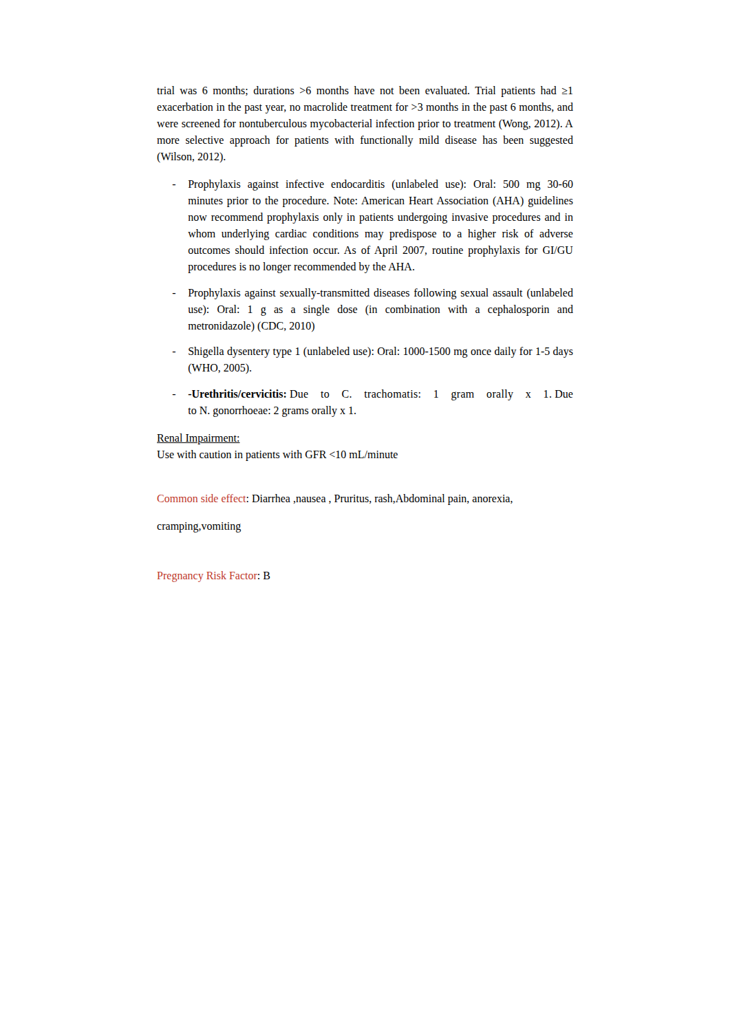trial was 6 months; durations >6 months have not been evaluated. Trial patients had ≥1 exacerbation in the past year, no macrolide treatment for >3 months in the past 6 months, and were screened for nontuberculous mycobacterial infection prior to treatment (Wong, 2012). A more selective approach for patients with functionally mild disease has been suggested (Wilson, 2012).
Prophylaxis against infective endocarditis (unlabeled use): Oral: 500 mg 30-60 minutes prior to the procedure. Note: American Heart Association (AHA) guidelines now recommend prophylaxis only in patients undergoing invasive procedures and in whom underlying cardiac conditions may predispose to a higher risk of adverse outcomes should infection occur. As of April 2007, routine prophylaxis for GI/GU procedures is no longer recommended by the AHA.
Prophylaxis against sexually-transmitted diseases following sexual assault (unlabeled use): Oral: 1 g as a single dose (in combination with a cephalosporin and metronidazole) (CDC, 2010)
Shigella dysentery type 1 (unlabeled use): Oral: 1000-1500 mg once daily for 1-5 days (WHO, 2005).
-Urethritis/cervicitis: Due to C. trachomatis: 1 gram orally x 1. Due to N. gonorrhoeae: 2 grams orally x 1.
Renal Impairment:
Use with caution in patients with GFR <10 mL/minute
Common side effect: Diarrhea ,nausea , Pruritus, rash,Abdominal pain, anorexia, cramping,vomiting
Pregnancy Risk Factor: B